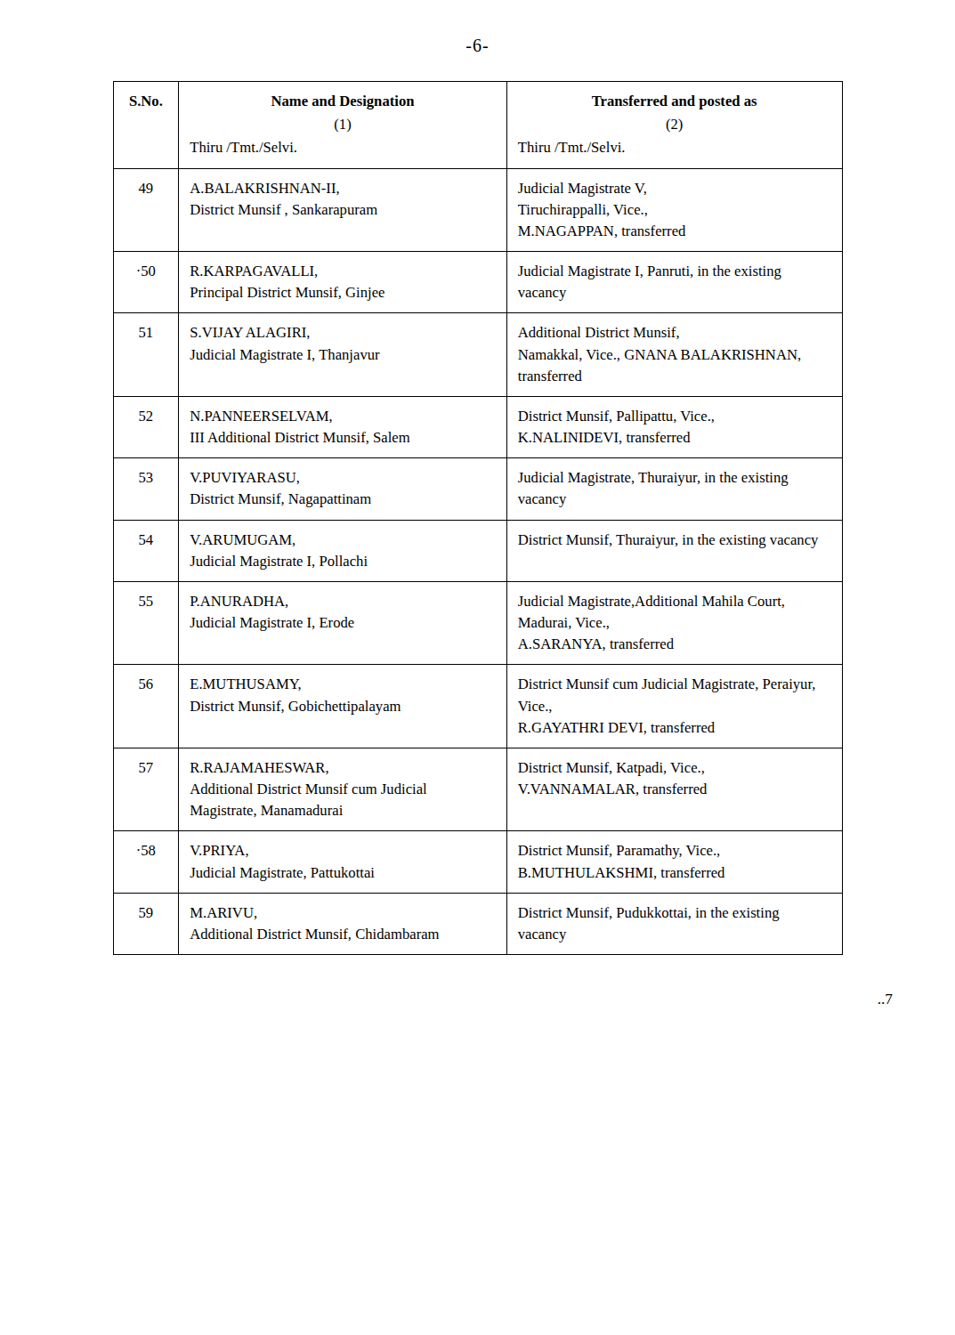-6-
| S.No. | Name and Designation (1) Thiru /Tmt./Selvi. | Transferred and posted as (2) Thiru /Tmt./Selvi. |
| --- | --- | --- |
| 49 | A.BALAKRISHNAN-II, District Munsif , Sankarapuram | Judicial Magistrate V, Tiruchirappalli, Vice., M.NAGAPPAN, transferred |
| ·50 | R.KARPAGAVALLI, Principal District Munsif, Ginjee | Judicial Magistrate I, Panruti, in the existing vacancy |
| 51 | S.VIJAY ALAGIRI, Judicial Magistrate I, Thanjavur | Additional District Munsif, Namakkal, Vice., GNANA BALAKRISHNAN, transferred |
| 52 | N.PANNEERSELVAM, III Additional District Munsif, Salem | District Munsif, Pallipattu, Vice., K.NALINIDEVI, transferred |
| 53 | V.PUVIYARASU, District Munsif, Nagapattinam | Judicial Magistrate, Thuraiyur, in the existing vacancy |
| 54 | V.ARUMUGAM, Judicial Magistrate I, Pollachi | District Munsif, Thuraiyur, in the existing vacancy |
| 55 | P.ANURADHA, Judicial Magistrate I, Erode | Judicial Magistrate,Additional Mahila Court, Madurai, Vice., A.SARANYA, transferred |
| 56 | E.MUTHUSAMY, District Munsif, Gobichettipalayam | District Munsif cum Judicial Magistrate, Peraiyur, Vice., R.GAYATHRI DEVI, transferred |
| 57 | R.RAJAMAHESWAR, Additional District Munsif cum Judicial Magistrate, Manamadurai | District Munsif, Katpadi, Vice., V.VANNAMALAR, transferred |
| ·58 | V.PRIYA, Judicial Magistrate, Pattukottai | District Munsif, Paramathy, Vice., B.MUTHULAKSHMI, transferred |
| 59 | M.ARIVU, Additional District Munsif, Chidambaram | District Munsif, Pudukkottai, in the existing vacancy |
..7